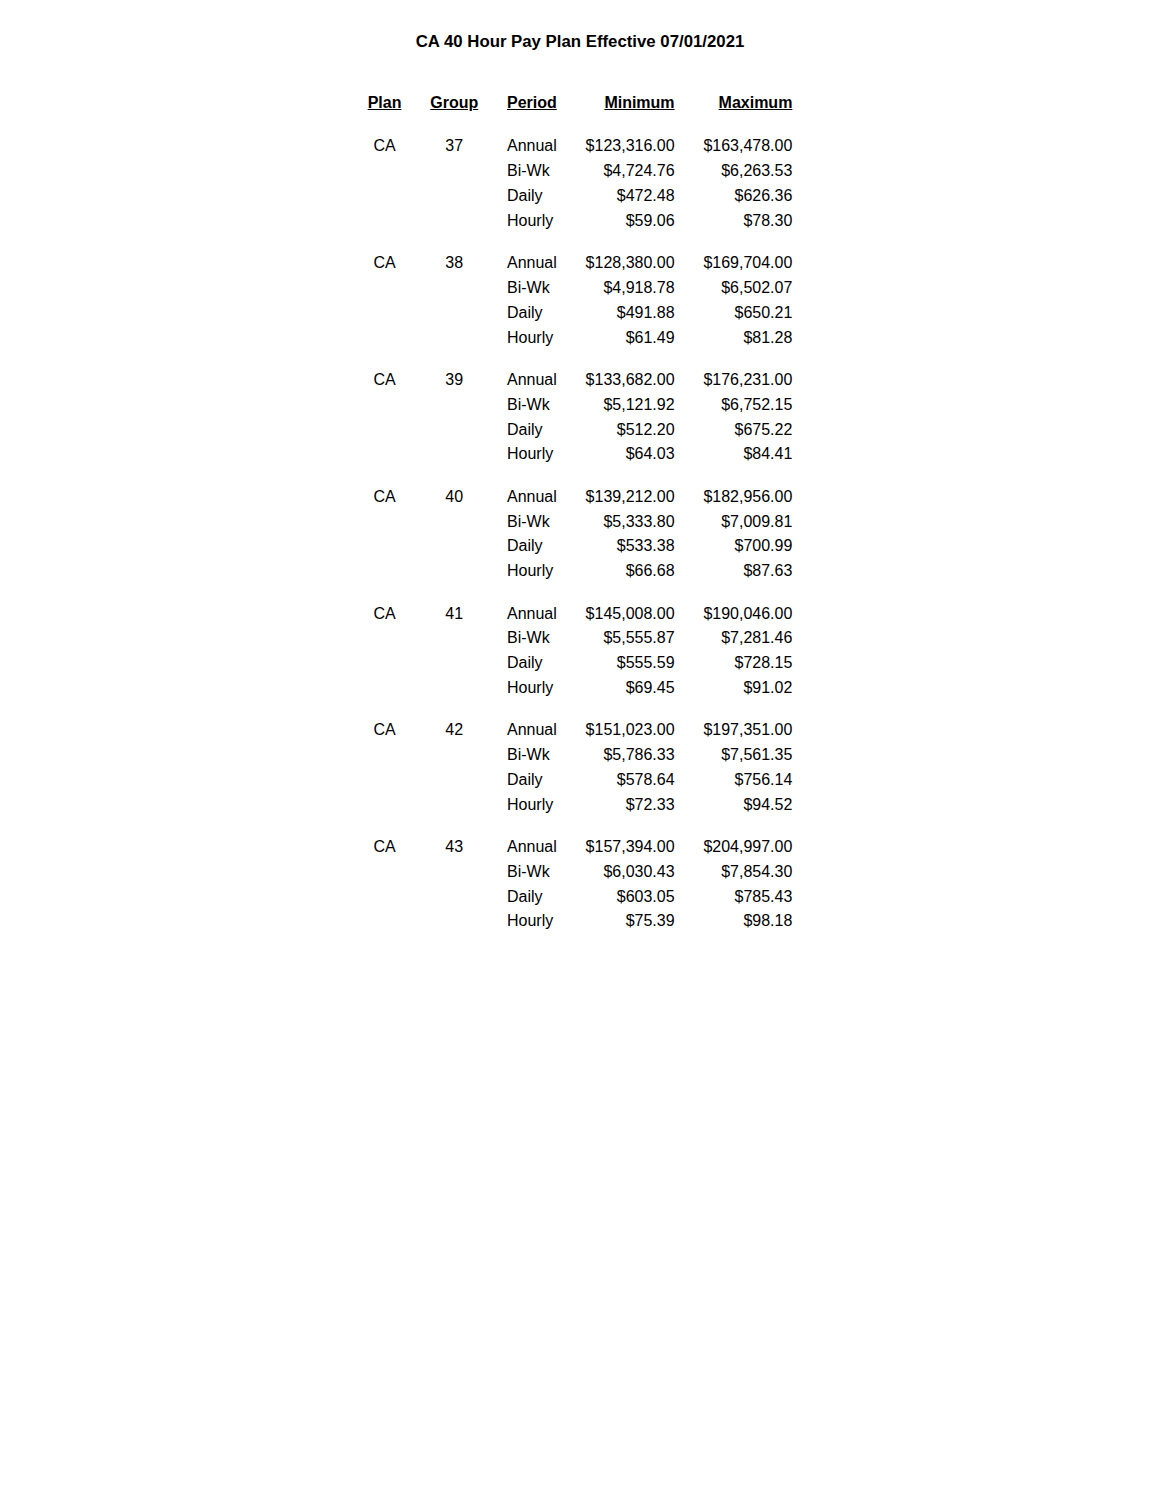CA 40 Hour Pay Plan Effective 07/01/2021
| Plan | Group | Period | Minimum | Maximum |
| --- | --- | --- | --- | --- |
| CA | 37 | Annual | $123,316.00 | $163,478.00 |
| Bi-Wk | $4,724.76 | $6,263.53 |
| Daily | $472.48 | $626.36 |
| Hourly | $59.06 | $78.30 |
| CA | 38 | Annual | $128,380.00 | $169,704.00 |
| Bi-Wk | $4,918.78 | $6,502.07 |
| Daily | $491.88 | $650.21 |
| Hourly | $61.49 | $81.28 |
| CA | 39 | Annual | $133,682.00 | $176,231.00 |
| Bi-Wk | $5,121.92 | $6,752.15 |
| Daily | $512.20 | $675.22 |
| Hourly | $64.03 | $84.41 |
| CA | 40 | Annual | $139,212.00 | $182,956.00 |
| Bi-Wk | $5,333.80 | $7,009.81 |
| Daily | $533.38 | $700.99 |
| Hourly | $66.68 | $87.63 |
| CA | 41 | Annual | $145,008.00 | $190,046.00 |
| Bi-Wk | $5,555.87 | $7,281.46 |
| Daily | $555.59 | $728.15 |
| Hourly | $69.45 | $91.02 |
| CA | 42 | Annual | $151,023.00 | $197,351.00 |
| Bi-Wk | $5,786.33 | $7,561.35 |
| Daily | $578.64 | $756.14 |
| Hourly | $72.33 | $94.52 |
| CA | 43 | Annual | $157,394.00 | $204,997.00 |
| Bi-Wk | $6,030.43 | $7,854.30 |
| Daily | $603.05 | $785.43 |
| Hourly | $75.39 | $98.18 |